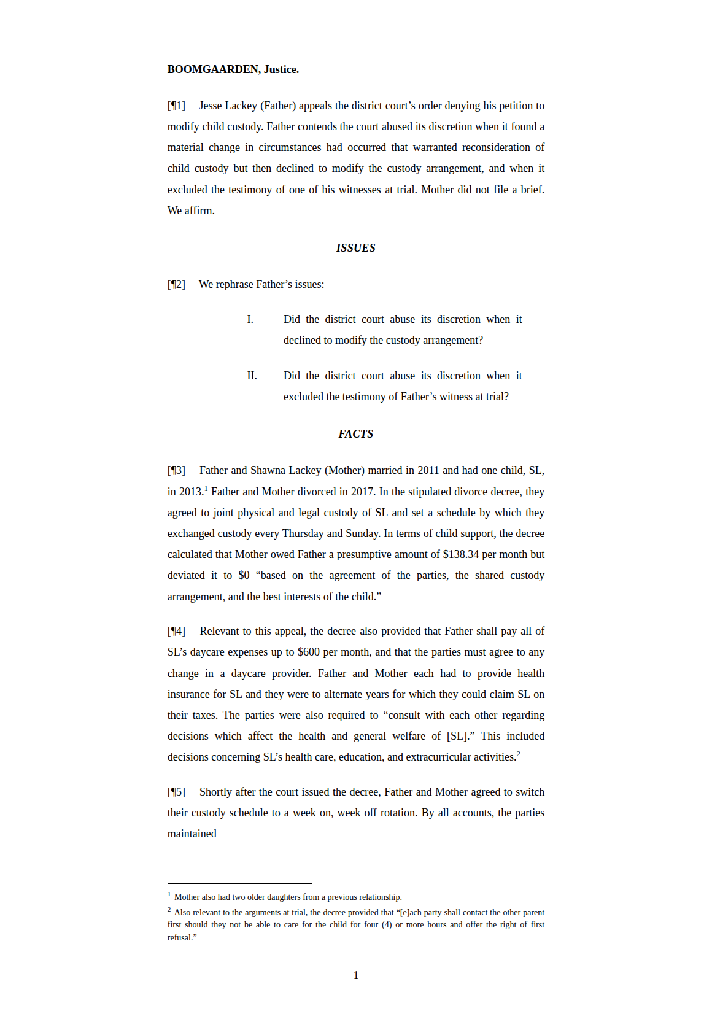BOOMGAARDEN, Justice.
[¶1] Jesse Lackey (Father) appeals the district court’s order denying his petition to modify child custody. Father contends the court abused its discretion when it found a material change in circumstances had occurred that warranted reconsideration of child custody but then declined to modify the custody arrangement, and when it excluded the testimony of one of his witnesses at trial. Mother did not file a brief. We affirm.
ISSUES
[¶2] We rephrase Father’s issues:
I. Did the district court abuse its discretion when it declined to modify the custody arrangement?
II. Did the district court abuse its discretion when it excluded the testimony of Father’s witness at trial?
FACTS
[¶3] Father and Shawna Lackey (Mother) married in 2011 and had one child, SL, in 2013.1 Father and Mother divorced in 2017. In the stipulated divorce decree, they agreed to joint physical and legal custody of SL and set a schedule by which they exchanged custody every Thursday and Sunday. In terms of child support, the decree calculated that Mother owed Father a presumptive amount of $138.34 per month but deviated it to $0 “based on the agreement of the parties, the shared custody arrangement, and the best interests of the child.”
[¶4] Relevant to this appeal, the decree also provided that Father shall pay all of SL’s daycare expenses up to $600 per month, and that the parties must agree to any change in a daycare provider. Father and Mother each had to provide health insurance for SL and they were to alternate years for which they could claim SL on their taxes. The parties were also required to “consult with each other regarding decisions which affect the health and general welfare of [SL].” This included decisions concerning SL’s health care, education, and extracurricular activities.2
[¶5] Shortly after the court issued the decree, Father and Mother agreed to switch their custody schedule to a week on, week off rotation. By all accounts, the parties maintained
1 Mother also had two older daughters from a previous relationship.
2 Also relevant to the arguments at trial, the decree provided that “[e]ach party shall contact the other parent first should they not be able to care for the child for four (4) or more hours and offer the right of first refusal.”
1